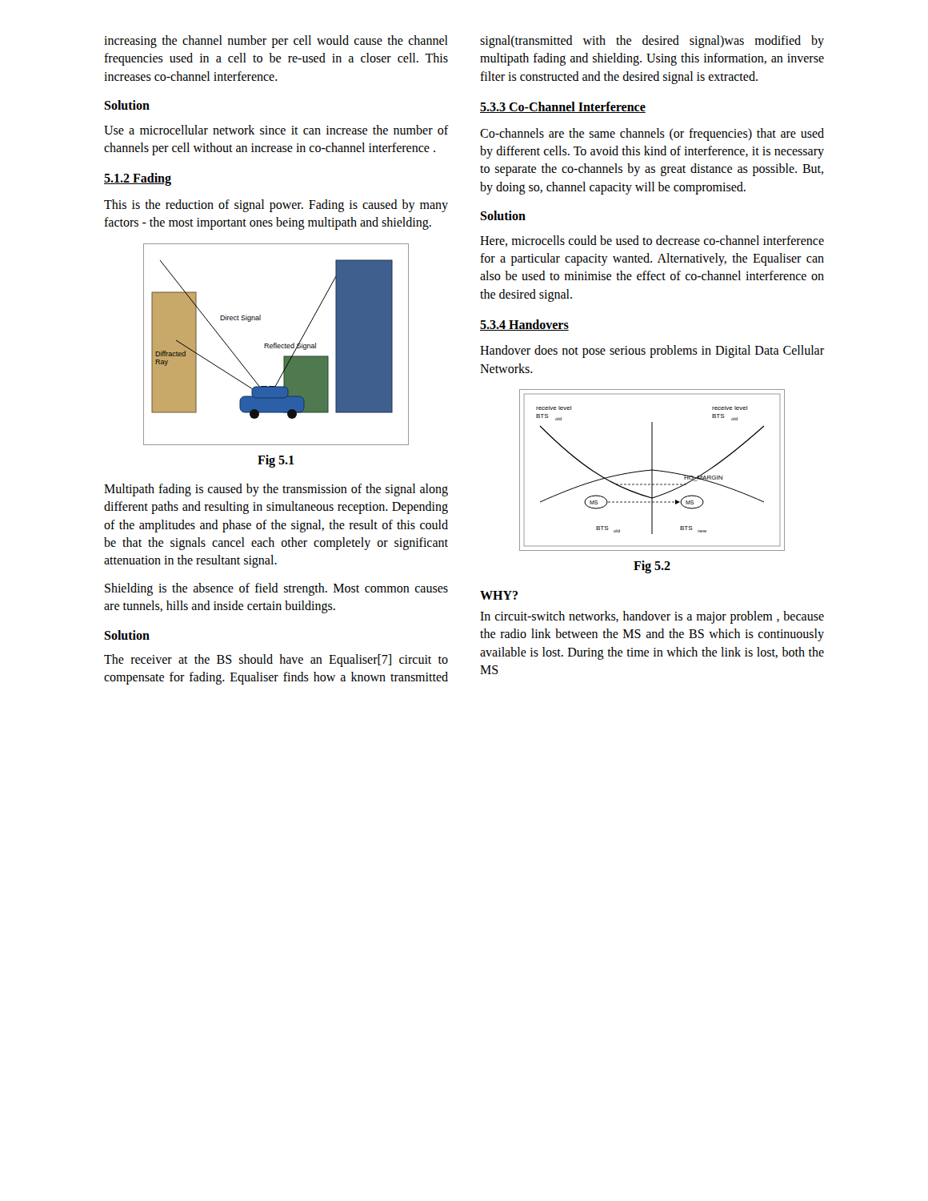increasing the channel number per cell would cause the channel frequencies used in a cell to be re-used in a closer cell. This increases co-channel interference.
Solution
Use a microcellular network since it can increase the number of channels per cell without an increase in co-channel interference .
5.1.2 Fading
This is the reduction of signal power. Fading is caused by many factors - the most important ones being multipath and shielding.
Direct Signal Reflected Signal Diffracted Ray
Fig 5.1
Multipath fading is caused by the transmission of the signal along different paths and resulting in simultaneous reception. Depending of the amplitudes and phase of the signal, the result of this could be that the signals cancel each other completely or significant attenuation in the resultant signal.
Shielding is the absence of field strength. Most common causes are tunnels, hills and inside certain buildings.
Solution
The receiver at the BS should have an Equaliser[7] circuit to compensate for fading. Equaliser finds how a known transmitted signal(transmitted with the desired signal)was modified by multipath fading and shielding. Using this information, an inverse filter is constructed and the desired signal is extracted.
5.3.3 Co-Channel Interference
Co-channels are the same channels (or frequencies) that are used by different cells. To avoid this kind of interference, it is necessary to separate the co-channels by as great distance as possible. But, by doing so, channel capacity will be compromised.
Solution
Here, microcells could be used to decrease co-channel interference for a particular capacity wanted. Alternatively, the Equaliser can also be used to minimise the effect of co-channel interference on the desired signal.
5.3.4 Handovers
Handover does not pose serious problems in Digital Data Cellular Networks.
receive level BTS old receive level BTS old HO_MARGIN MS MS BTS old BTS new
Fig 5.2
WHY?
In circuit-switch networks, handover is a major problem , because the radio link between the MS and the BS which is continuously available is lost. During the time in which the link is lost, both the MS